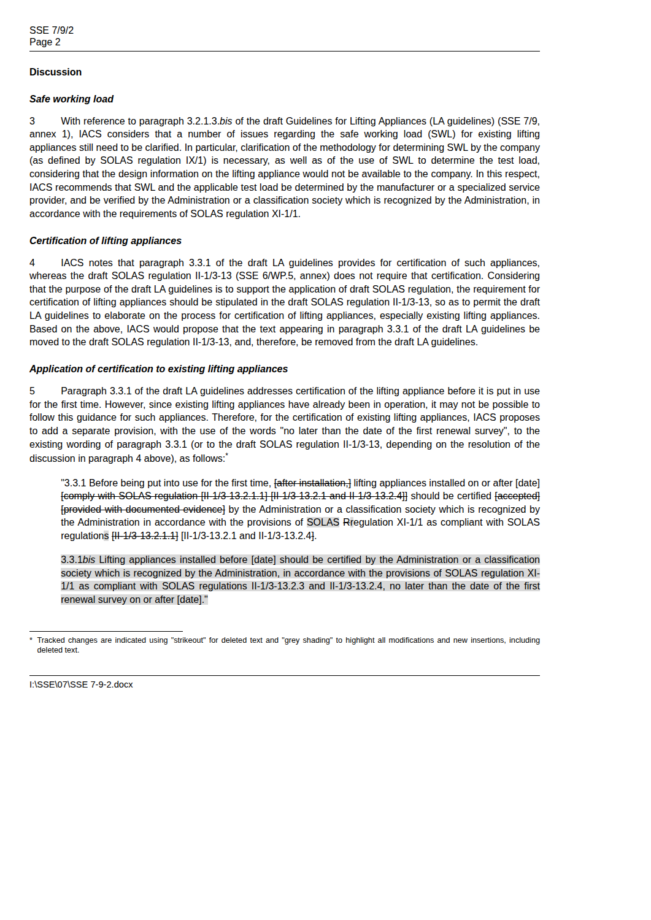SSE 7/9/2
Page 2
Discussion
Safe working load
3 With reference to paragraph 3.2.1.3.bis of the draft Guidelines for Lifting Appliances (LA guidelines) (SSE 7/9, annex 1), IACS considers that a number of issues regarding the safe working load (SWL) for existing lifting appliances still need to be clarified. In particular, clarification of the methodology for determining SWL by the company (as defined by SOLAS regulation IX/1) is necessary, as well as of the use of SWL to determine the test load, considering that the design information on the lifting appliance would not be available to the company. In this respect, IACS recommends that SWL and the applicable test load be determined by the manufacturer or a specialized service provider, and be verified by the Administration or a classification society which is recognized by the Administration, in accordance with the requirements of SOLAS regulation XI-1/1.
Certification of lifting appliances
4 IACS notes that paragraph 3.3.1 of the draft LA guidelines provides for certification of such appliances, whereas the draft SOLAS regulation II-1/3-13 (SSE 6/WP.5, annex) does not require that certification. Considering that the purpose of the draft LA guidelines is to support the application of draft SOLAS regulation, the requirement for certification of lifting appliances should be stipulated in the draft SOLAS regulation II-1/3-13, so as to permit the draft LA guidelines to elaborate on the process for certification of lifting appliances, especially existing lifting appliances. Based on the above, IACS would propose that the text appearing in paragraph 3.3.1 of the draft LA guidelines be moved to the draft SOLAS regulation II-1/3-13, and, therefore, be removed from the draft LA guidelines.
Application of certification to existing lifting appliances
5 Paragraph 3.3.1 of the draft LA guidelines addresses certification of the lifting appliance before it is put in use for the first time. However, since existing lifting appliances have already been in operation, it may not be possible to follow this guidance for such appliances. Therefore, for the certification of existing lifting appliances, IACS proposes to add a separate provision, with the use of the words "no later than the date of the first renewal survey", to the existing wording of paragraph 3.3.1 (or to the draft SOLAS regulation II-1/3-13, depending on the resolution of the discussion in paragraph 4 above), as follows:*
"3.3.1 Before being put into use for the first time, [after installation,] lifting appliances installed on or after [date] [comply with SOLAS regulation [II-1/3-13.2.1.1] [II-1/3-13.2.1 and II-1/3-13.2.4]] should be certified [accepted] [provided with documented evidence] by the Administration or a classification society which is recognized by the Administration in accordance with the provisions of SOLAS Rregulation XI-1/1 as compliant with SOLAS regulations [II-1/3-13.2.1.1] [II-1/3-13.2.1 and II-1/3-13.2.4].
3.3.1bis Lifting appliances installed before [date] should be certified by the Administration or a classification society which is recognized by the Administration, in accordance with the provisions of SOLAS regulation XI-1/1 as compliant with SOLAS regulations II-1/3-13.2.3 and II-1/3-13.2.4, no later than the date of the first renewal survey on or after [date]."
* Tracked changes are indicated using "strikeout" for deleted text and "grey shading" to highlight all modifications and new insertions, including deleted text.
I:\SSE\07\SSE 7-9-2.docx